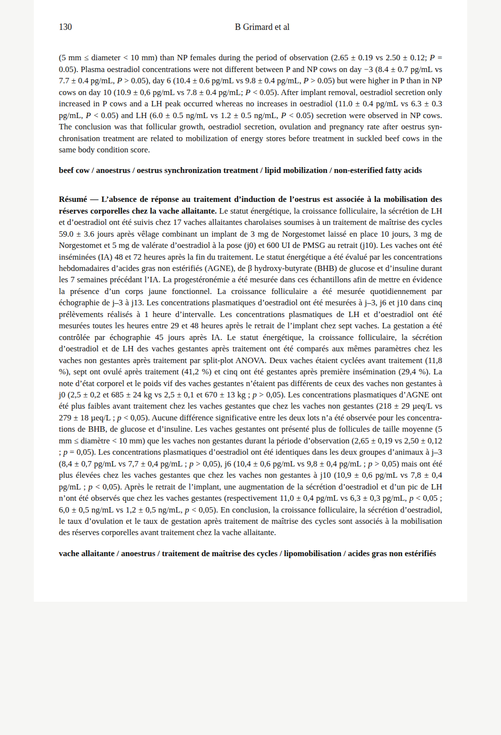130 B Grimard et al
(5 mm ≤ diameter < 10 mm) than NP females during the period of observation (2.65 ± 0.19 vs 2.50 ± 0.12; P = 0.05). Plasma oestradiol concentrations were not different between P and NP cows on day −3 (8.4 ± 0.7 pg/mL vs 7.7 ± 0.4 pg/mL, P > 0.05), day 6 (10.4 ± 0.6 pg/mL vs 9.8 ± 0.4 pg/mL, P > 0.05) but were higher in P than in NP cows on day 10 (10.9 ± 0,6 pg/mL vs 7.8 ± 0.4 pg/mL; P < 0.05). After implant removal, oestradiol secretion only increased in P cows and a LH peak occurred whereas no increases in oestradiol (11.0 ± 0.4 pg/mL vs 6.3 ± 0.3 pg/mL, P < 0.05) and LH (6.0 ± 0.5 ng/mL vs 1.2 ± 0.5 ng/mL, P < 0.05) secretion were observed in NP cows. The conclusion was that follicular growth, oestradiol secretion, ovulation and pregnancy rate after oestrus synchronisation treatment are related to mobilization of energy stores before treatment in suckled beef cows in the same body condition score.
beef cow / anoestrus / oestrus synchronization treatment / lipid mobilization / non-esterified fatty acids
Résumé — L’absence de réponse au traitement d’induction de l’oestrus est associée à la mobilisation des réserves corporelles chez la vache allaitante. Le statut énergétique, la croissance folliculaire, la sécrétion de LH et d’oestradiol ont été suivis chez 17 vaches allaitantes charolaises soumises à un traitement de maîtrise des cycles 59.0 ± 3.6 jours après vêlage combinant un implant de 3 mg de Norgestomet laissé en place 10 jours, 3 mg de Norgestomet et 5 mg de valérate d’oestradiol à la pose (j0) et 600 UI de PMSG au retrait (j10). Les vaches ont été inséminées (IA) 48 et 72 heures après la fin du traitement. Le statut énergétique a été évalué par les concentrations hebdomadaires d’acides gras non estérifiés (AGNE), de β hydroxy-butyrate (BHB) de glucose et d’insuline durant les 7 semaines précédant l’IA. La progestéronémie a été mesurée dans ces échantillons afin de mettre en évidence la présence d’un corps jaune fonctionnel. La croissance folliculaire a été mesurée quotidiennement par échographie de j–3 à j13. Les concentrations plasmatiques d’oestradiol ont été mesurées à j–3, j6 et j10 dans cinq prélèvements réalisés à 1 heure d’intervalle. Les concentrations plasmatiques de LH et d’oestradiol ont été mesurées toutes les heures entre 29 et 48 heures après le retrait de l’implant chez sept vaches. La gestation a été contrôlée par échographie 45 jours après IA. Le statut énergétique, la croissance folliculaire, la sécrétion d’oestradiol et de LH des vaches gestantes après traitement ont été comparés aux mêmes paramètres chez les vaches non gestantes après traitement par split-plot ANOVA. Deux vaches étaient cyclées avant traitement (11,8 %), sept ont ovulé après traitement (41,2 %) et cinq ont été gestantes après première insémination (29,4 %). La note d’état corporel et le poids vif des vaches gestantes n’étaient pas différents de ceux des vaches non gestantes à j0 (2,5 ± 0,2 et 685 ± 24 kg vs 2,5 ± 0,1 et 670 ± 13 kg ; p > 0,05). Les concentrations plasmatiques d’AGNE ont été plus faibles avant traitement chez les vaches gestantes que chez les vaches non gestantes (218 ± 29 µeq/L vs 279 ± 18 µeq/L ; p < 0,05). Aucune différence significative entre les deux lots n’a été observée pour les concentrations de BHB, de glucose et d’insuline. Les vaches gestantes ont présenté plus de follicules de taille moyenne (5 mm ≤ diamètre < 10 mm) que les vaches non gestantes durant la période d’observation (2,65 ± 0,19 vs 2,50 ± 0,12 ; p = 0,05). Les concentrations plasmatiques d’oestradiol ont été identiques dans les deux groupes d’animaux à j–3 (8,4 ± 0,7 pg/mL vs 7,7 ± 0,4 pg/mL ; p > 0,05), j6 (10,4 ± 0,6 pg/mL vs 9,8 ± 0,4 pg/mL ; p > 0,05) mais ont été plus élevées chez les vaches gestantes que chez les vaches non gestantes à j10 (10,9 ± 0,6 pg/mL vs 7,8 ± 0,4 pg/mL ; p < 0,05). Après le retrait de l’implant, une augmentation de la sécrétion d’oestradiol et d’un pic de LH n’ont été observés que chez les vaches gestantes (respectivement 11,0 ± 0,4 pg/mL vs 6,3 ± 0,3 pg/mL, p < 0,05 ; 6,0 ± 0,5 ng/mL vs 1,2 ± 0,5 ng/mL, p < 0,05). En conclusion, la croissance folliculaire, la sécrétion d’oestradiol, le taux d’ovulation et le taux de gestation après traitement de maîtrise des cycles sont associés à la mobilisation des réserves corporelles avant traitement chez la vache allaitante.
vache allaitante / anoestrus / traitement de maîtrise des cycles / lipomobilisation / acides gras non estérifiés